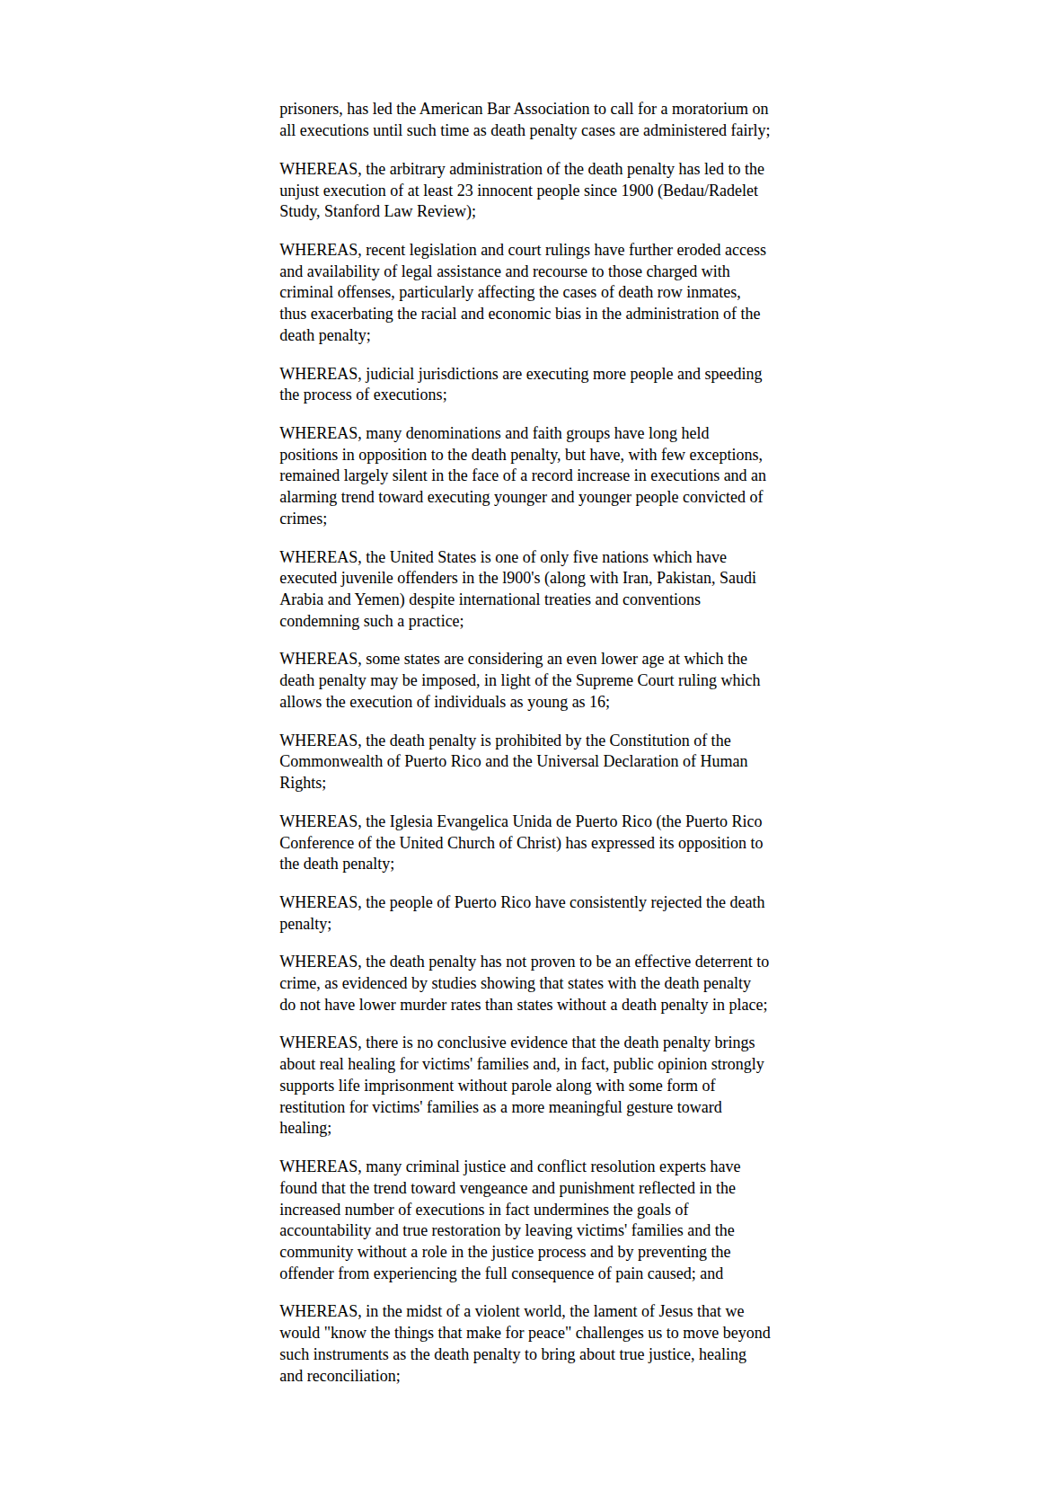prisoners, has led the American Bar Association to call for a moratorium on all executions until such time as death penalty cases are administered fairly;
WHEREAS, the arbitrary administration of the death penalty has led to the unjust execution of at least 23 innocent people since 1900 (Bedau/Radelet Study, Stanford Law Review);
WHEREAS, recent legislation and court rulings have further eroded access and availability of legal assistance and recourse to those charged with criminal offenses, particularly affecting the cases of death row inmates, thus exacerbating the racial and economic bias in the administration of the death penalty;
WHEREAS, judicial jurisdictions are executing more people and speeding the process of executions;
WHEREAS, many denominations and faith groups have long held positions in opposition to the death penalty, but have, with few exceptions, remained largely silent in the face of a record increase in executions and an alarming trend toward executing younger and younger people convicted of crimes;
WHEREAS, the United States is one of only five nations which have executed juvenile offenders in the l900's (along with Iran, Pakistan, Saudi Arabia and Yemen) despite international treaties and conventions condemning such a practice;
WHEREAS, some states are considering an even lower age at which the death penalty may be imposed, in light of the Supreme Court ruling which allows the execution of individuals as young as 16;
WHEREAS, the death penalty is prohibited by the Constitution of the Commonwealth of Puerto Rico and the Universal Declaration of Human Rights;
WHEREAS, the Iglesia Evangelica Unida de Puerto Rico (the Puerto Rico Conference of the United Church of Christ) has expressed its opposition to the death penalty;
WHEREAS, the people of Puerto Rico have consistently rejected the death penalty;
WHEREAS, the death penalty has not proven to be an effective deterrent to crime, as evidenced by studies showing that states with the death penalty do not have lower murder rates than states without a death penalty in place;
WHEREAS, there is no conclusive evidence that the death penalty brings about real healing for victims' families and, in fact, public opinion strongly supports life imprisonment without parole along with some form of restitution for victims' families as a more meaningful gesture toward healing;
WHEREAS, many criminal justice and conflict resolution experts have found that the trend toward vengeance and punishment reflected in the increased number of executions in fact undermines the goals of accountability and true restoration by leaving victims' families and the community without a role in the justice process and by preventing the offender from experiencing the full consequence of pain caused; and
WHEREAS, in the midst of a violent world, the lament of Jesus that we would "know the things that make for peace" challenges us to move beyond such instruments as the death penalty to bring about true justice, healing and reconciliation;